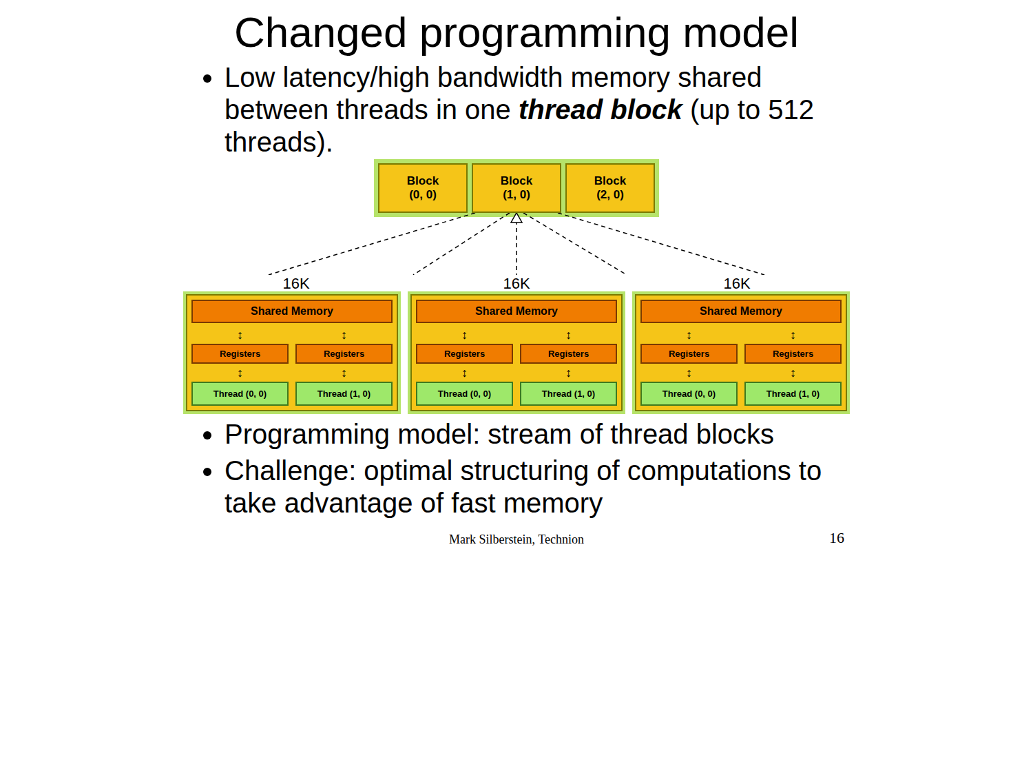Changed programming model
Low latency/high bandwidth memory shared between threads in one thread block (up to 512 threads).
Block(0, 0)
Block(1, 0)
Block(2, 0)
16K 16K 16K
Shared Memory
↕
↕
Registers
Registers
↕
↕
Thread (0, 0)
Thread (1, 0)
Shared Memory
↕
↕
Registers
Registers
↕
↕
Thread (0, 0)
Thread (1, 0)
Shared Memory
↕
↕
Registers
Registers
↕
↕
Thread (0, 0)
Thread (1, 0)
Programming model: stream of thread blocks
Challenge: optimal structuring of computations to take advantage of fast memory
Mark Silberstein, Technion
16